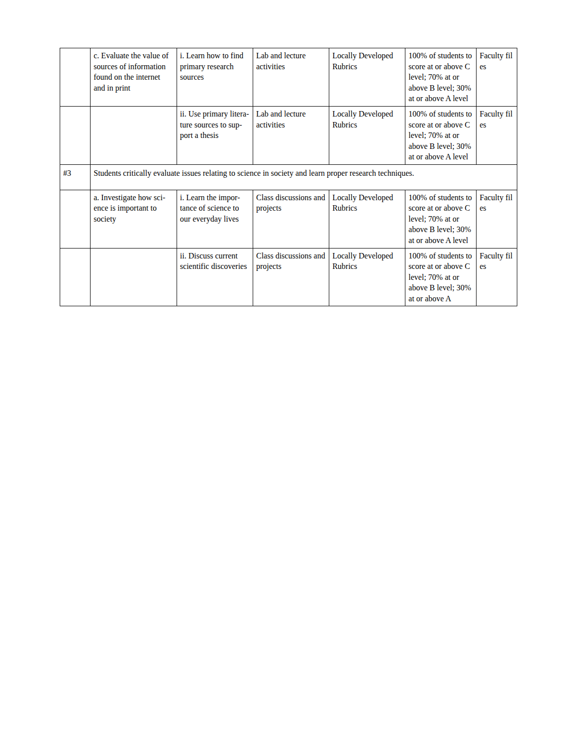| | c. Evaluate the value of sources of information found on the internet and in print | i. Learn how to find primary research sources | Lab and lecture activities | Locally Developed Rubrics | 100% of students to score at or above C level; 70% at or above B level; 30% at or above A level | Faculty files |
| | | ii. Use primary literature sources to support a thesis | Lab and lecture activities | Locally Developed Rubrics | 100% of students to score at or above C level; 70% at or above B level; 30% at or above A level | Faculty files |
| #3 | Students critically evaluate issues relating to science in society and learn proper research techniques. |
| | a. Investigate how science is important to society | i. Learn the importance of science to our everyday lives | Class discussions and projects | Locally Developed Rubrics | 100% of students to score at or above C level; 70% at or above B level; 30% at or above A level | Faculty files |
| | | ii. Discuss current scientific discoveries | Class discussions and projects | Locally Developed Rubrics | 100% of students to score at or above C level; 70% at or above B level; 30% at or above A | Faculty files |